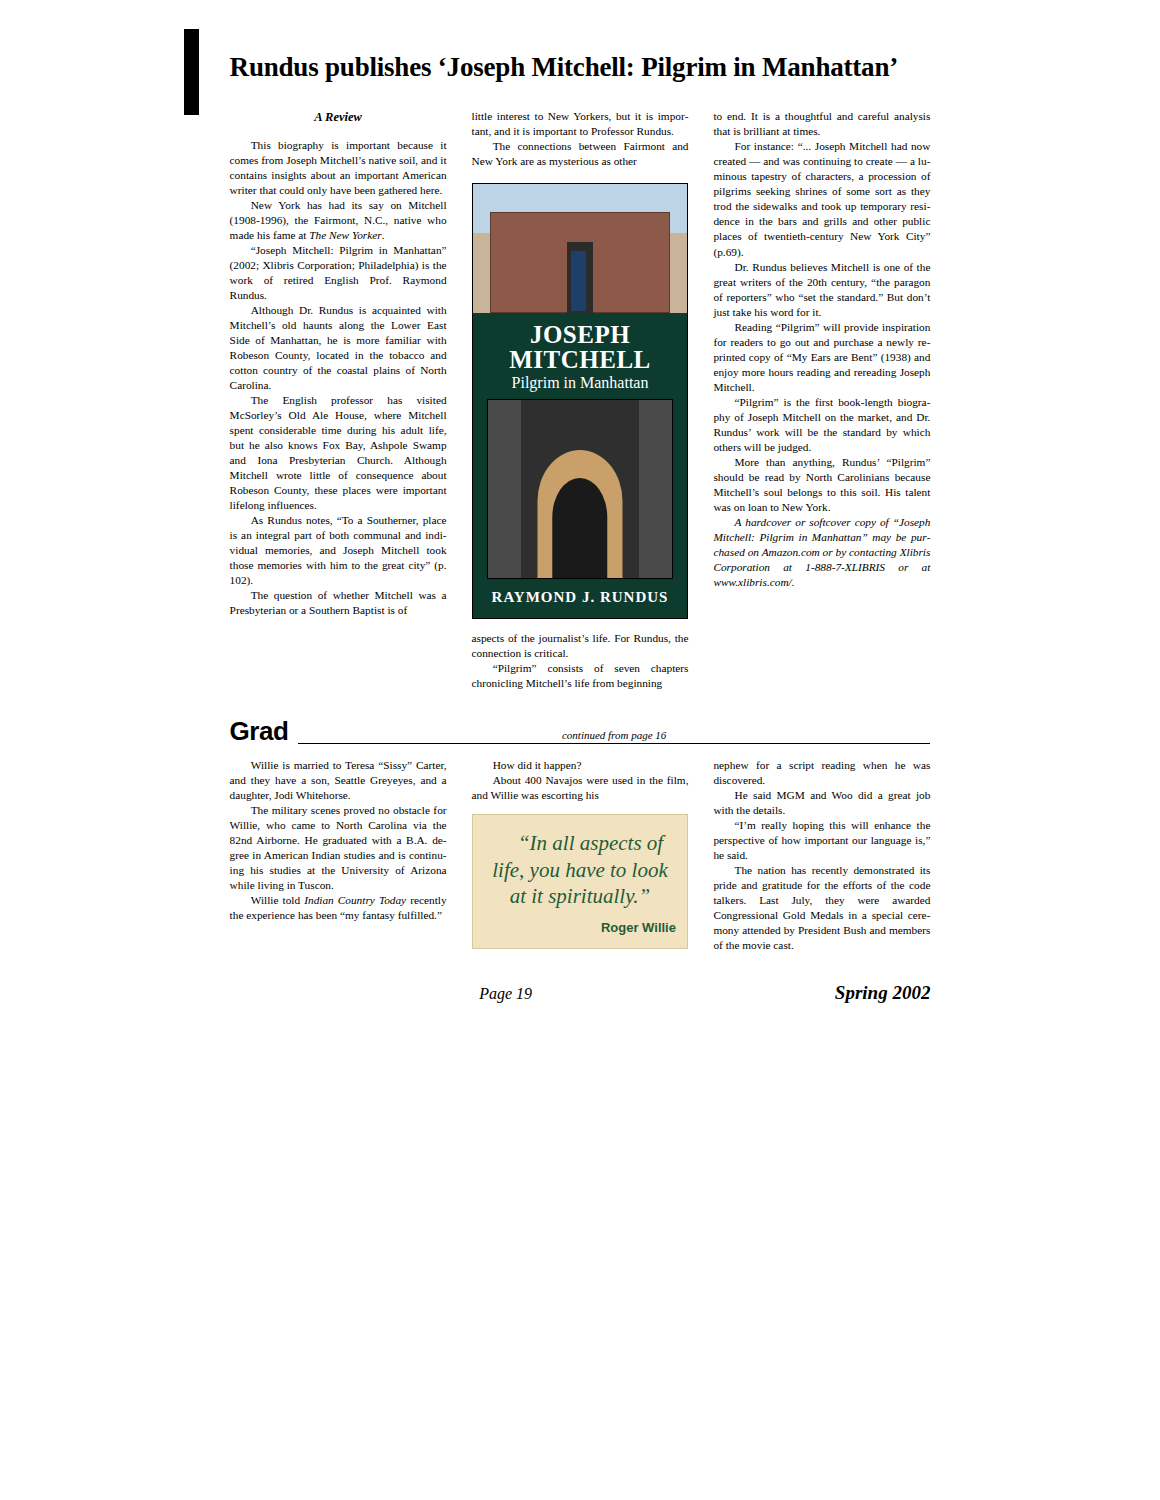Rundus publishes ‘Joseph Mitchell: Pilgrim in Manhattan’
A Review
This biography is important because it comes from Joseph Mitchell’s native soil, and it contains insights about an important American writer that could only have been gathered here.
New York has had its say on Mitchell (1908-1996), the Fairmont, N.C., native who made his fame at The New Yorker.
“Joseph Mitchell: Pilgrim in Manhattan” (2002; Xlibris Corporation; Philadelphia) is the work of retired English Prof. Raymond Rundus.
Although Dr. Rundus is acquainted with Mitchell’s old haunts along the Lower East Side of Manhattan, he is more familiar with Robeson County, located in the tobacco and cotton country of the coastal plains of North Carolina.
The English professor has visited McSorley’s Old Ale House, where Mitchell spent considerable time during his adult life, but he also knows Fox Bay, Ashpole Swamp and Iona Presbyterian Church. Although Mitchell wrote little of consequence about Robeson County, these places were important lifelong influences.
As Rundus notes, “To a Southerner, place is an integral part of both communal and individual memories, and Joseph Mitchell took those memories with him to the great city” (p. 102).
The question of whether Mitchell was a Presbyterian or a Southern Baptist is of
little interest to New Yorkers, but it is important, and it is important to Professor Rundus.
The connections between Fairmont and New York are as mysterious as other
JOSEPH MITCHELL
Pilgrim in Manhattan
RAYMOND J. RUNDUS
aspects of the journalist’s life. For Rundus, the connection is critical.
“Pilgrim” consists of seven chapters chronicling Mitchell’s life from beginning
to end. It is a thoughtful and careful analysis that is brilliant at times.
For instance: “... Joseph Mitchell had now created — and was continuing to create — a luminous tapestry of characters, a procession of pilgrims seeking shrines of some sort as they trod the sidewalks and took up temporary residence in the bars and grills and other public places of twentieth-century New York City” (p.69).
Dr. Rundus believes Mitchell is one of the great writers of the 20th century, “the paragon of reporters” who “set the standard.” But don’t just take his word for it.
Reading “Pilgrim” will provide inspiration for readers to go out and purchase a newly reprinted copy of “My Ears are Bent” (1938) and enjoy more hours reading and rereading Joseph Mitchell.
“Pilgrim” is the first book-length biography of Joseph Mitchell on the market, and Dr. Rundus’ work will be the standard by which others will be judged.
More than anything, Rundus’ “Pilgrim” should be read by North Carolinians because Mitchell’s soul belongs to this soil. His talent was on loan to New York.
A hardcover or softcover copy of “Joseph Mitchell: Pilgrim in Manhattan” may be purchased on Amazon.com or by contacting Xlibris Corporation at 1-888-7-XLIBRIS or at www.xlibris.com/.
Grad
continued from page 16
Willie is married to Teresa “Sissy” Carter, and they have a son, Seattle Greyeyes, and a daughter, Jodi Whitehorse.
The military scenes proved no obstacle for Willie, who came to North Carolina via the 82nd Airborne. He graduated with a B.A. degree in American Indian studies and is continuing his studies at the University of Arizona while living in Tuscon.
Willie told Indian Country Today recently the experience has been “my fantasy fulfilled.”
How did it happen?
About 400 Navajos were used in the film, and Willie was escorting his
“In all aspects of life, you have to look at it spiritually.”
Roger Willie
nephew for a script reading when he was discovered.
He said MGM and Woo did a great job with the details.
“I’m really hoping this will enhance the perspective of how important our language is,” he said.
The nation has recently demonstrated its pride and gratitude for the efforts of the code talkers. Last July, they were awarded Congressional Gold Medals in a special ceremony attended by President Bush and members of the movie cast.
Page 19
Spring 2002